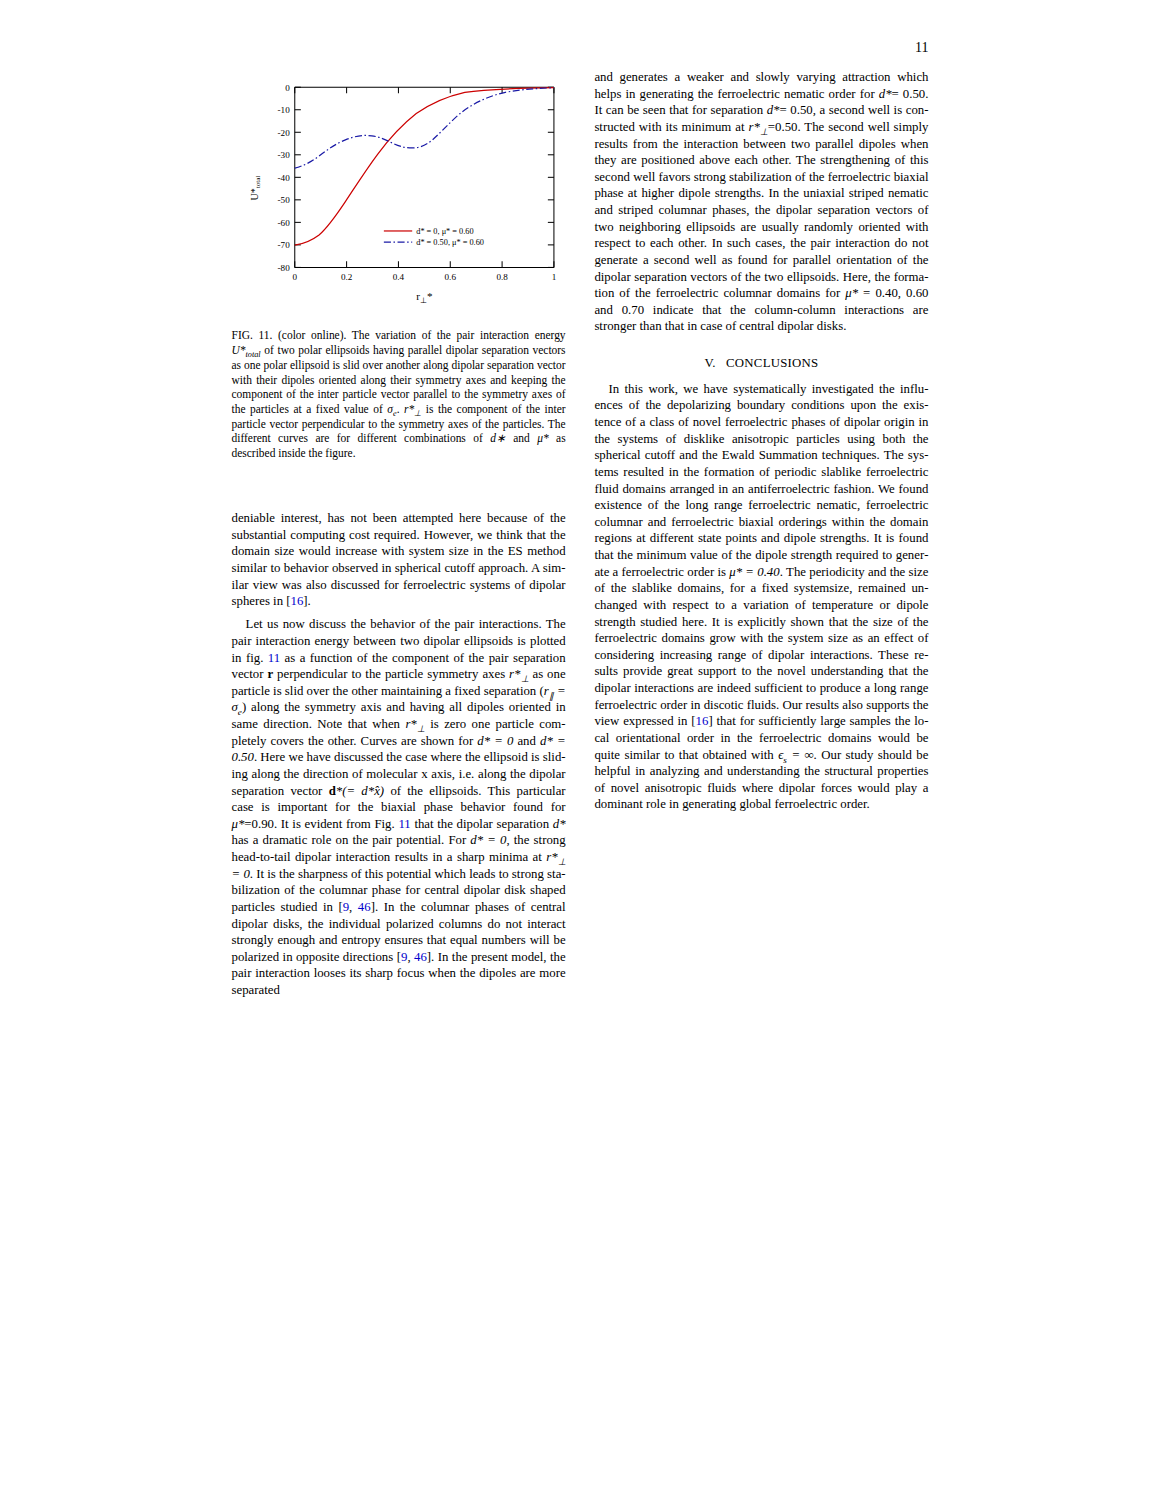11
0 -10 -20 -30 -40 -50 -60 -70 -80 0 0.2 0.4 0.6 0.8 1 U*total r⊥* d* = 0, μ* = 0.60 d* = 0.50, μ* = 0.60
FIG. 11. (color online). The variation of the pair interaction energy U*total of two polar ellipsoids having parallel dipolar separation vectors as one polar ellipsoid is slid over another along dipolar separation vector with their dipoles oriented along their symmetry axes and keeping the component of the inter particle vector parallel to the symmetry axes of the particles at a fixed value of σe. r*⊥ is the component of the inter particle vector perpendicular to the symmetry axes of the particles. The different curves are for different combinations of d∗ and μ* as described inside the figure.
deniable interest, has not been attempted here because of the substantial computing cost required. However, we think that the domain size would increase with system size in the ES method similar to behavior observed in spherical cutoff approach. A similar view was also discussed for ferroelectric systems of dipolar spheres in [16].
Let us now discuss the behavior of the pair interactions. The pair interaction energy between two dipolar ellipsoids is plotted in fig. 11 as a function of the component of the pair separation vector r perpendicular to the particle symmetry axes r*⊥ as one particle is slid over the other maintaining a fixed separation (r∥ = σe) along the symmetry axis and having all dipoles oriented in same direction. Note that when r*⊥ is zero one particle completely covers the other. Curves are shown for d* = 0 and d* = 0.50. Here we have discussed the case where the ellipsoid is sliding along the direction of molecular x axis, i.e. along the dipolar separation vector d*(= d*x̂) of the ellipsoids. This particular case is important for the biaxial phase behavior found for μ*=0.90. It is evident from Fig. 11 that the dipolar separation d* has a dramatic role on the pair potential. For d* = 0, the strong head-to-tail dipolar interaction results in a sharp minima at r*⊥ = 0. It is the sharpness of this potential which leads to strong stabilization of the columnar phase for central dipolar disk shaped particles studied in [9, 46]. In the columnar phases of central dipolar disks, the individual polarized columns do not interact strongly enough and entropy ensures that equal numbers will be polarized in opposite directions [9, 46]. In the present model, the pair interaction looses its sharp focus when the dipoles are more separated
and generates a weaker and slowly varying attraction which helps in generating the ferroelectric nematic order for d*= 0.50. It can be seen that for separation d*= 0.50, a second well is constructed with its minimum at r*⊥=0.50. The second well simply results from the interaction between two parallel dipoles when they are positioned above each other. The strengthening of this second well favors strong stabilization of the ferroelectric biaxial phase at higher dipole strengths. In the uniaxial striped nematic and striped columnar phases, the dipolar separation vectors of two neighboring ellipsoids are usually randomly oriented with respect to each other. In such cases, the pair interaction do not generate a second well as found for parallel orientation of the dipolar separation vectors of the two ellipsoids. Here, the formation of the ferroelectric columnar domains for μ* = 0.40, 0.60 and 0.70 indicate that the column-column interactions are stronger than that in case of central dipolar disks.
V. Conclusions
In this work, we have systematically investigated the influences of the depolarizing boundary conditions upon the existence of a class of novel ferroelectric phases of dipolar origin in the systems of disklike anisotropic particles using both the spherical cutoff and the Ewald Summation techniques. The systems resulted in the formation of periodic slablike ferroelectric fluid domains arranged in an antiferroelectric fashion. We found existence of the long range ferroelectric nematic, ferroelectric columnar and ferroelectric biaxial orderings within the domain regions at different state points and dipole strengths. It is found that the minimum value of the dipole strength required to generate a ferroelectric order is μ* = 0.40. The periodicity and the size of the slablike domains, for a fixed systemsize, remained unchanged with respect to a variation of temperature or dipole strength studied here. It is explicitly shown that the size of the ferroelectric domains grow with the system size as an effect of considering increasing range of dipolar interactions. These results provide great support to the novel understanding that the dipolar interactions are indeed sufficient to produce a long range ferroelectric order in discotic fluids. Our results also supports the view expressed in [16] that for sufficiently large samples the local orientational order in the ferroelectric domains would be quite similar to that obtained with ϵs = ∞. Our study should be helpful in analyzing and understanding the structural properties of novel anisotropic fluids where dipolar forces would play a dominant role in generating global ferroelectric order.